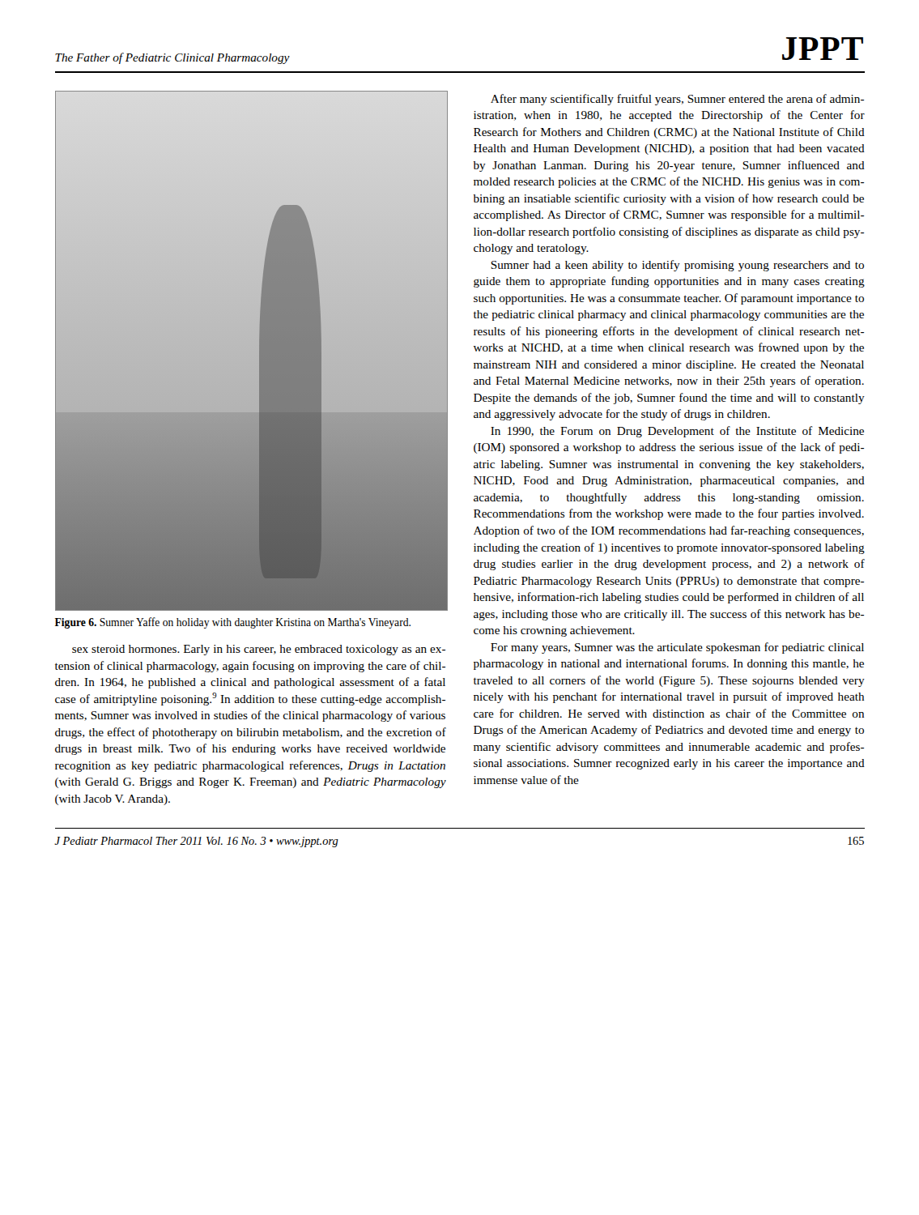The Father of Pediatric Clinical Pharmacology
JPPT
Figure 6. Sumner Yaffe on holiday with daughter Kristina on Martha's Vineyard.
sex steroid hormones. Early in his career, he embraced toxicology as an extension of clinical pharmacology, again focusing on improving the care of children. In 1964, he published a clinical and pathological assessment of a fatal case of amitriptyline poisoning.9 In addition to these cutting-edge accomplishments, Sumner was involved in studies of the clinical pharmacology of various drugs, the effect of phototherapy on bilirubin metabolism, and the excretion of drugs in breast milk. Two of his enduring works have received worldwide recognition as key pediatric pharmacological references, Drugs in Lactation (with Gerald G. Briggs and Roger K. Freeman) and Pediatric Pharmacology (with Jacob V. Aranda).
After many scientifically fruitful years, Sumner entered the arena of administration, when in 1980, he accepted the Directorship of the Center for Research for Mothers and Children (CRMC) at the National Institute of Child Health and Human Development (NICHD), a position that had been vacated by Jonathan Lanman. During his 20-year tenure, Sumner influenced and molded research policies at the CRMC of the NICHD. His genius was in combining an insatiable scientific curiosity with a vision of how research could be accomplished. As Director of CRMC, Sumner was responsible for a multimillion-dollar research portfolio consisting of disciplines as disparate as child psychology and teratology.
Sumner had a keen ability to identify promising young researchers and to guide them to appropriate funding opportunities and in many cases creating such opportunities. He was a consummate teacher. Of paramount importance to the pediatric clinical pharmacy and clinical pharmacology communities are the results of his pioneering efforts in the development of clinical research networks at NICHD, at a time when clinical research was frowned upon by the mainstream NIH and considered a minor discipline. He created the Neonatal and Fetal Maternal Medicine networks, now in their 25th years of operation. Despite the demands of the job, Sumner found the time and will to constantly and aggressively advocate for the study of drugs in children.
In 1990, the Forum on Drug Development of the Institute of Medicine (IOM) sponsored a workshop to address the serious issue of the lack of pediatric labeling. Sumner was instrumental in convening the key stakeholders, NICHD, Food and Drug Administration, pharmaceutical companies, and academia, to thoughtfully address this long-standing omission. Recommendations from the workshop were made to the four parties involved. Adoption of two of the IOM recommendations had far-reaching consequences, including the creation of 1) incentives to promote innovator-sponsored labeling drug studies earlier in the drug development process, and 2) a network of Pediatric Pharmacology Research Units (PPRUs) to demonstrate that comprehensive, information-rich labeling studies could be performed in children of all ages, including those who are critically ill. The success of this network has become his crowning achievement.
For many years, Sumner was the articulate spokesman for pediatric clinical pharmacology in national and international forums. In donning this mantle, he traveled to all corners of the world (Figure 5). These sojourns blended very nicely with his penchant for international travel in pursuit of improved heath care for children. He served with distinction as chair of the Committee on Drugs of the American Academy of Pediatrics and devoted time and energy to many scientific advisory committees and innumerable academic and professional associations. Sumner recognized early in his career the importance and immense value of the
J Pediatr Pharmacol Ther 2011 Vol. 16 No. 3 • www.jppt.org
165